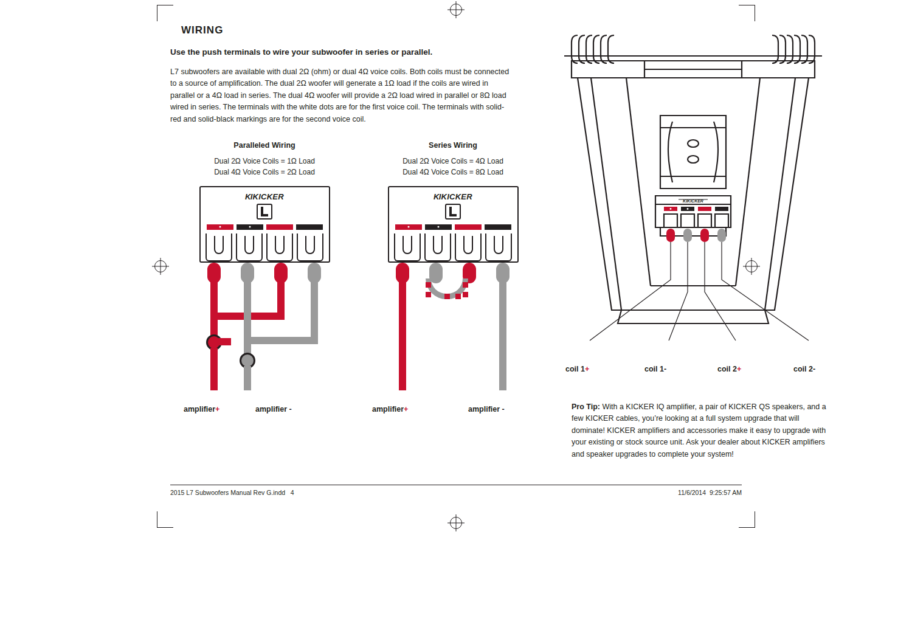WIRING
Use the push terminals to wire your subwoofer in series or parallel.
L7 subwoofers are available with dual 2Ω (ohm) or dual 4Ω voice coils. Both coils must be connected to a source of amplification. The dual 2Ω woofer will generate a 1Ω load if the coils are wired in parallel or a 4Ω load in series. The dual 4Ω woofer will provide a 2Ω load wired in parallel or 8Ω load wired in series. The terminals with the white dots are for the first voice coil. The terminals with solid-red and solid-black markings are for the second voice coil.
Paralleled Wiring
Dual 2Ω Voice Coils = 1Ω Load
Dual 4Ω Voice Coils = 2Ω Load
KIKICKER
amplifier + amplifier -
Series Wiring
Dual 2Ω Voice Coils = 4Ω Load
Dual 4Ω Voice Coils = 8Ω Load
KIKICKER
amplifier + amplifier -
KIKICKER
coil 1+ coil 1- coil 2+ coil 2-
Pro Tip: With a KICKER IQ amplifier, a pair of KICKER QS speakers, and a few KICKER cables, you’re looking at a full system upgrade that will dominate! KICKER amplifiers and accessories make it easy to upgrade with your existing or stock source unit. Ask your dealer about KICKER amplifiers and speaker upgrades to complete your system!
2015 L7 Subwoofers Manual Rev G.indd 4
11/6/2014 9:25:57 AM